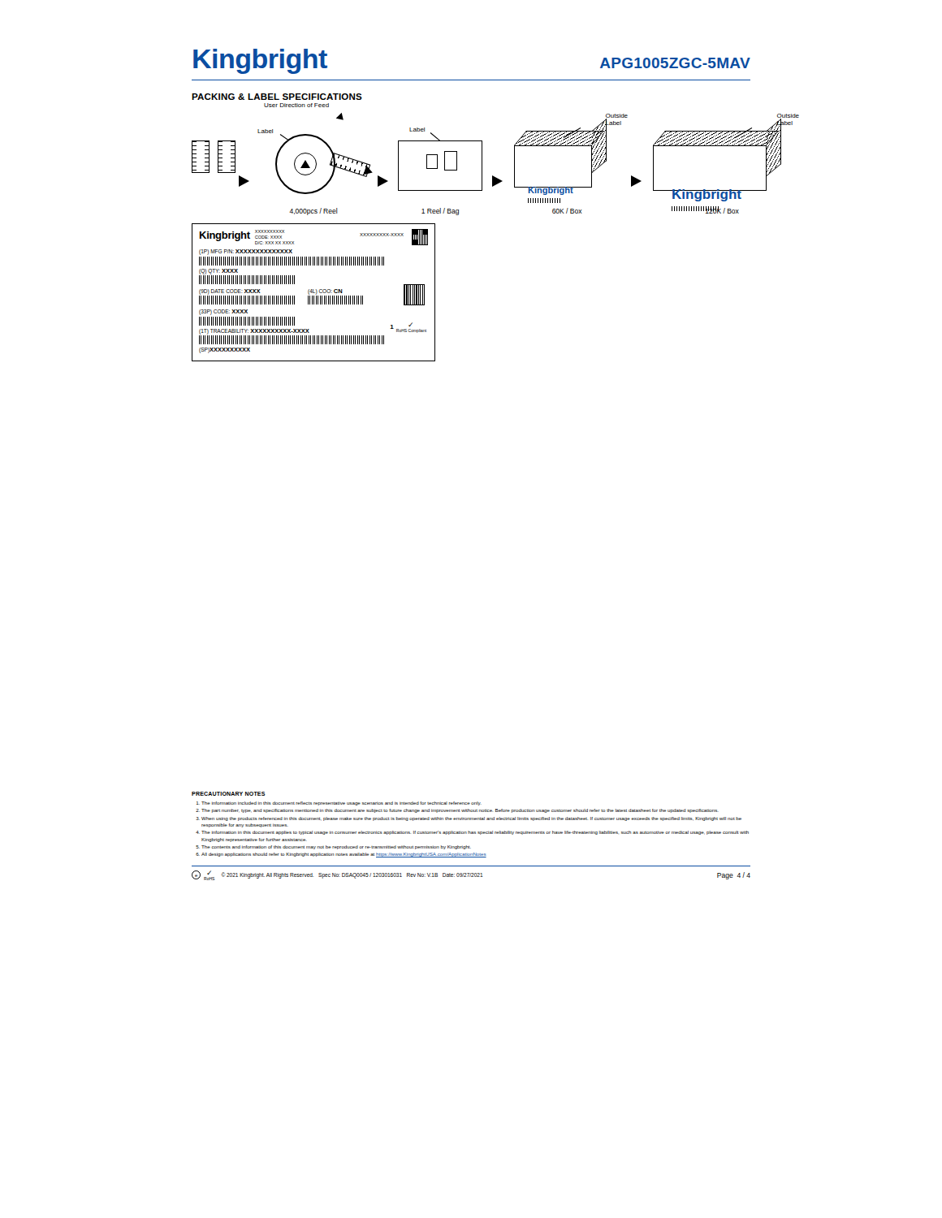Kingbright
APG1005ZGC-5MAV
PACKING & LABEL SPECIFICATIONS
User Direction of Feed
Label
4,000pcs / Reel
Label
1 Reel / Bag
Outside
Label
Kingbright
60K / Box
Outside
Label
Kingbright
120K / Box
Kingbright
XXXXXXXXXX
CODE: XXXX
D/C: XXX XX XXXX
XXXXXXXXX-XXXX
(1P) MFG P/N: XXXXXXXXXXXXXX
(Q) QTY: XXXX
(9D) DATE CODE: XXXX
(4L) COO: CN
(33P) CODE: XXXX
(1T) TRACEABILITY: XXXXXXXXXX-XXXX
(SP)XXXXXXXXXX
1 ✓
RoHS Compliant
PRECAUTIONARY NOTES
The information included in this document reflects representative usage scenarios and is intended for technical reference only.
The part number, type, and specifications mentioned in this document are subject to future change and improvement without notice. Before production usage customer should refer to the latest datasheet for the updated specifications.
When using the products referenced in this document, please make sure the product is being operated within the environmental and electrical limits specified in the datasheet. If customer usage exceeds the specified limits, Kingbright will not be responsible for any subsequent issues.
The information in this document applies to typical usage in consumer electronics applications. If customer's application has special reliability requirements or have life-threatening liabilities, such as automotive or medical usage, please consult with Kingbright representative for further assistance.
The contents and information of this document may not be reproduced or re-transmitted without permission by Kingbright.
All design applications should refer to Kingbright application notes available at https://www.KingbrightUSA.com/ApplicationNotes
e
✓
RoHS
© 2021 Kingbright. All Rights Reserved. Spec No: DSAQ0045 / 1203016031 Rev No: V.1B Date: 09/27/2021
Page 4 / 4